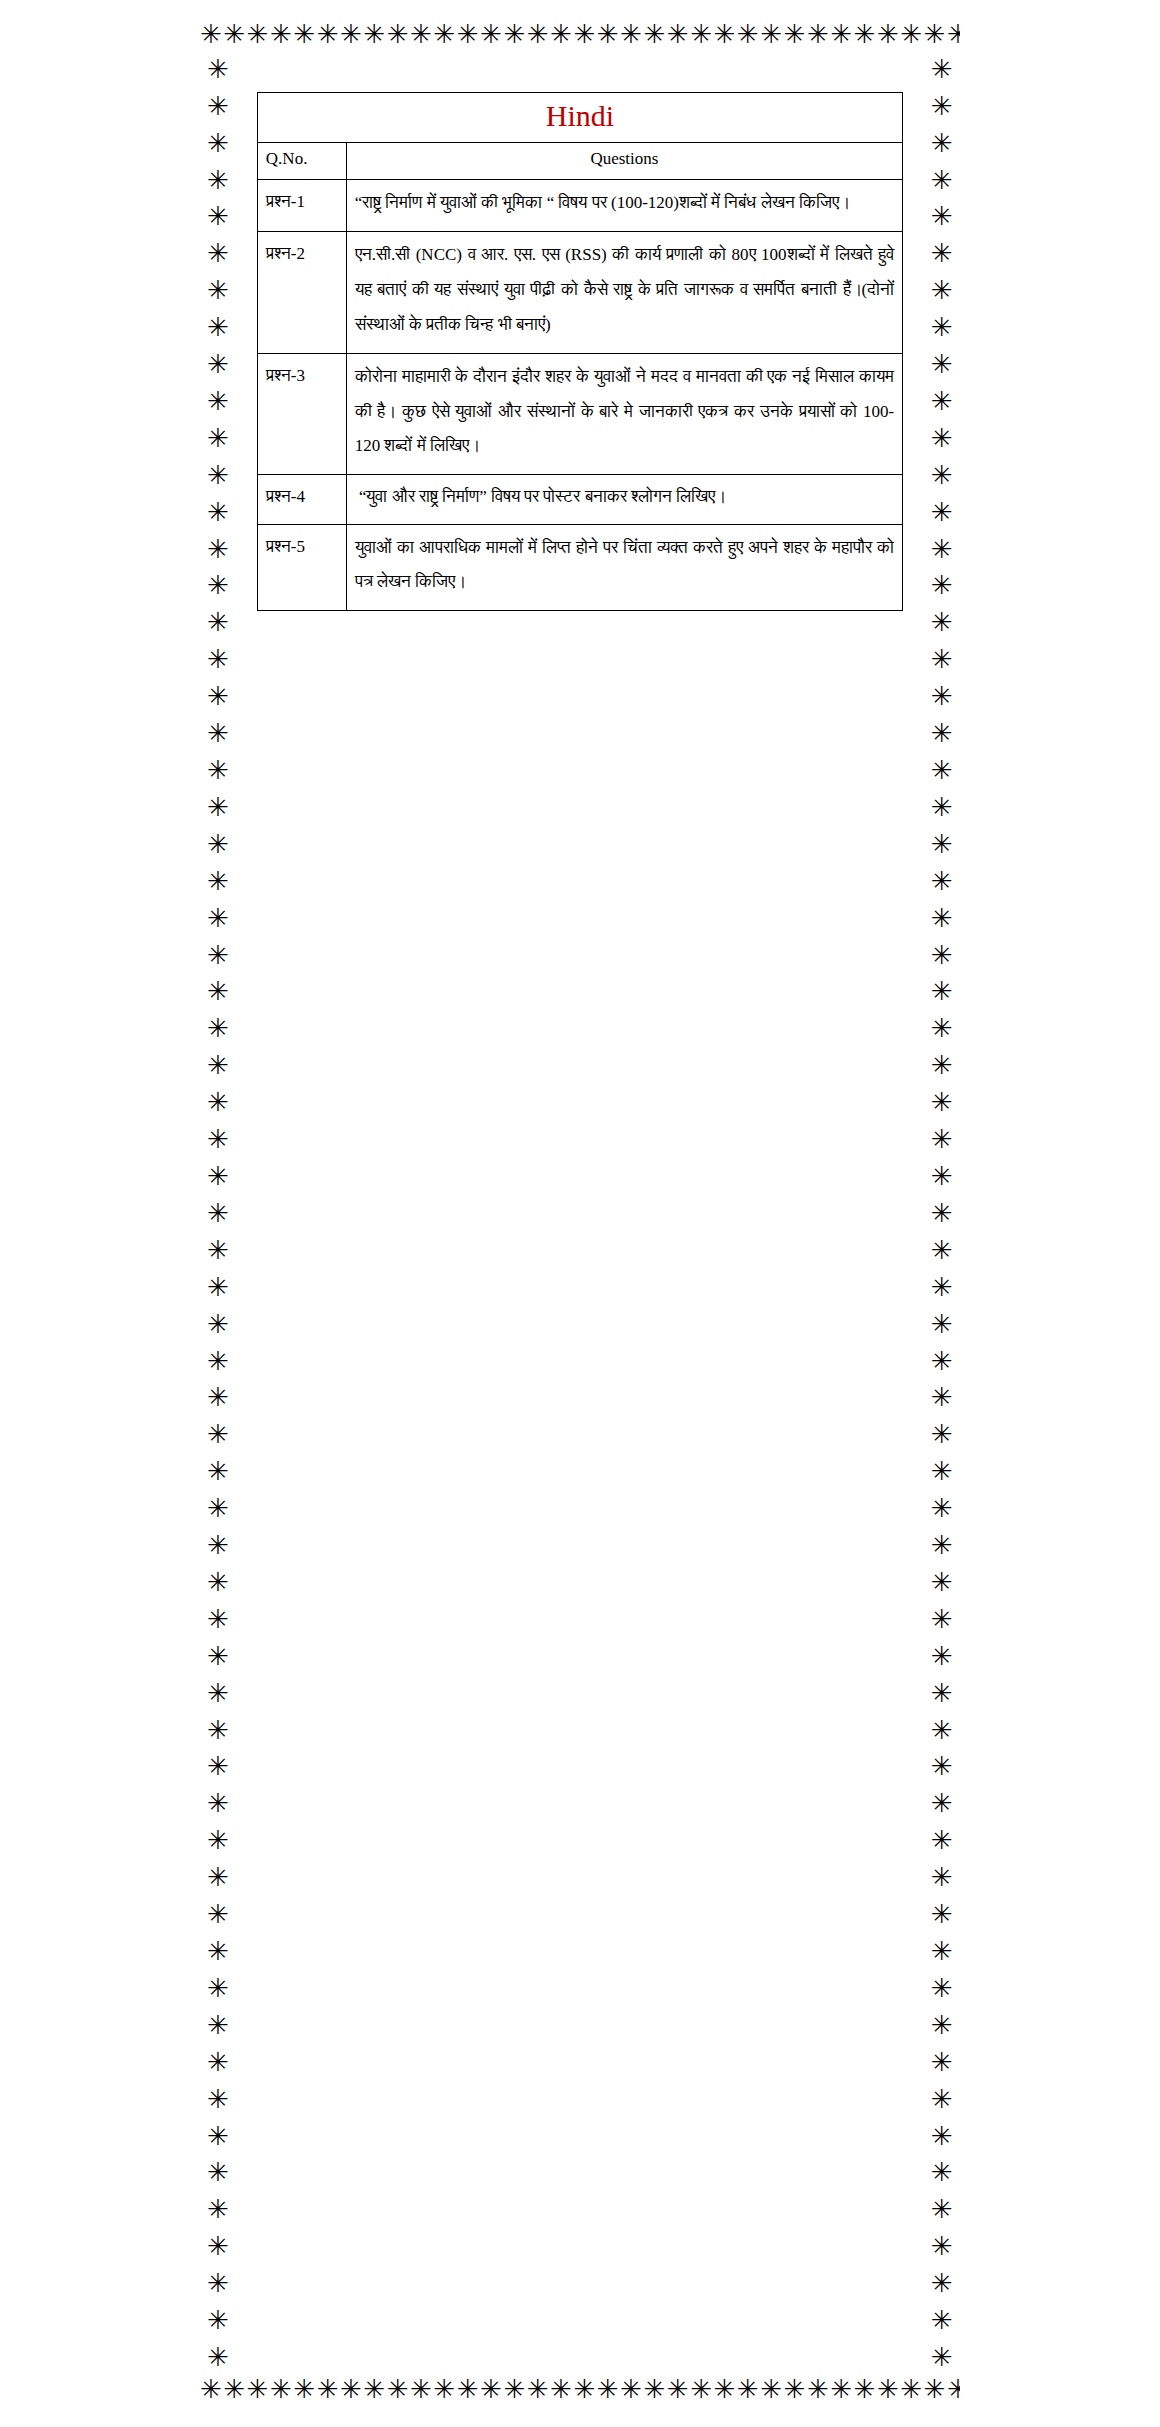✳✳✳✳✳✳✳✳✳✳✳✳✳✳✳✳✳✳✳✳✳✳✳✳✳✳✳✳✳✳✳✳✳✳✳✳✳✳✳
✳
✳
✳
✳
✳
✳
✳
✳
✳
✳
✳
✳
✳
✳
✳
✳
✳
✳
✳
✳
✳
✳
✳
✳
✳
✳
✳
✳
✳
✳
✳
✳
✳
✳
✳
✳
✳
✳
✳
✳
✳
✳
✳
✳
✳
✳
✳
✳
✳
✳
✳
✳
✳
✳
✳
✳
✳
✳
✳
✳
✳
✳
✳
| Hindi |
| Q.No. | Questions |
| प्रश्न-1 | “राष्ट्र निर्माण में युवाओं की भूमिका “ विषय पर (100-120)शब्दों में निबंध लेखन किजिए। |
| प्रश्न-2 | एन.सी.सी (NCC) व आर. एस. एस (RSS) की कार्य प्रणाली को 80ए 100शब्दों में लिखते हुवे यह बताएं की यह संस्थाएं युवा पीढ़ी को कैसे राष्ट्र के प्रति जागरूक व समर्पित बनाती हैं।(दोनों संस्थाओं के प्रतीक चिन्ह भी बनाएं) |
| प्रश्न-3 | कोरोना माहामारी के दौरान इंदौर शहर के युवाओं ने मदद व मानवता की एक नई मिसाल कायम की है। कुछ ऐसे युवाओं और संस्थानों के बारे मे जानकारी एकत्र कर उनके प्रयासों को 100-120 शब्दों में लिखिए। |
| प्रश्न-4 | “युवा और राष्ट्र निर्माण” विषय पर पोस्टर बनाकर श्लोगन लिखिए। |
| प्रश्न-5 | युवाओं का आपराधिक मामलों में लिप्त होने पर चिंता व्यक्त करते हुए अपने शहर के महापौर को पत्र लेखन किजिए। |
✳
✳
✳
✳
✳
✳
✳
✳
✳
✳
✳
✳
✳
✳
✳
✳
✳
✳
✳
✳
✳
✳
✳
✳
✳
✳
✳
✳
✳
✳
✳
✳
✳
✳
✳
✳
✳
✳
✳
✳
✳
✳
✳
✳
✳
✳
✳
✳
✳
✳
✳
✳
✳
✳
✳
✳
✳
✳
✳
✳
✳
✳
✳
✳✳✳✳✳✳✳✳✳✳✳✳✳✳✳✳✳✳✳✳✳✳✳✳✳✳✳✳✳✳✳✳✳✳✳✳✳✳✳